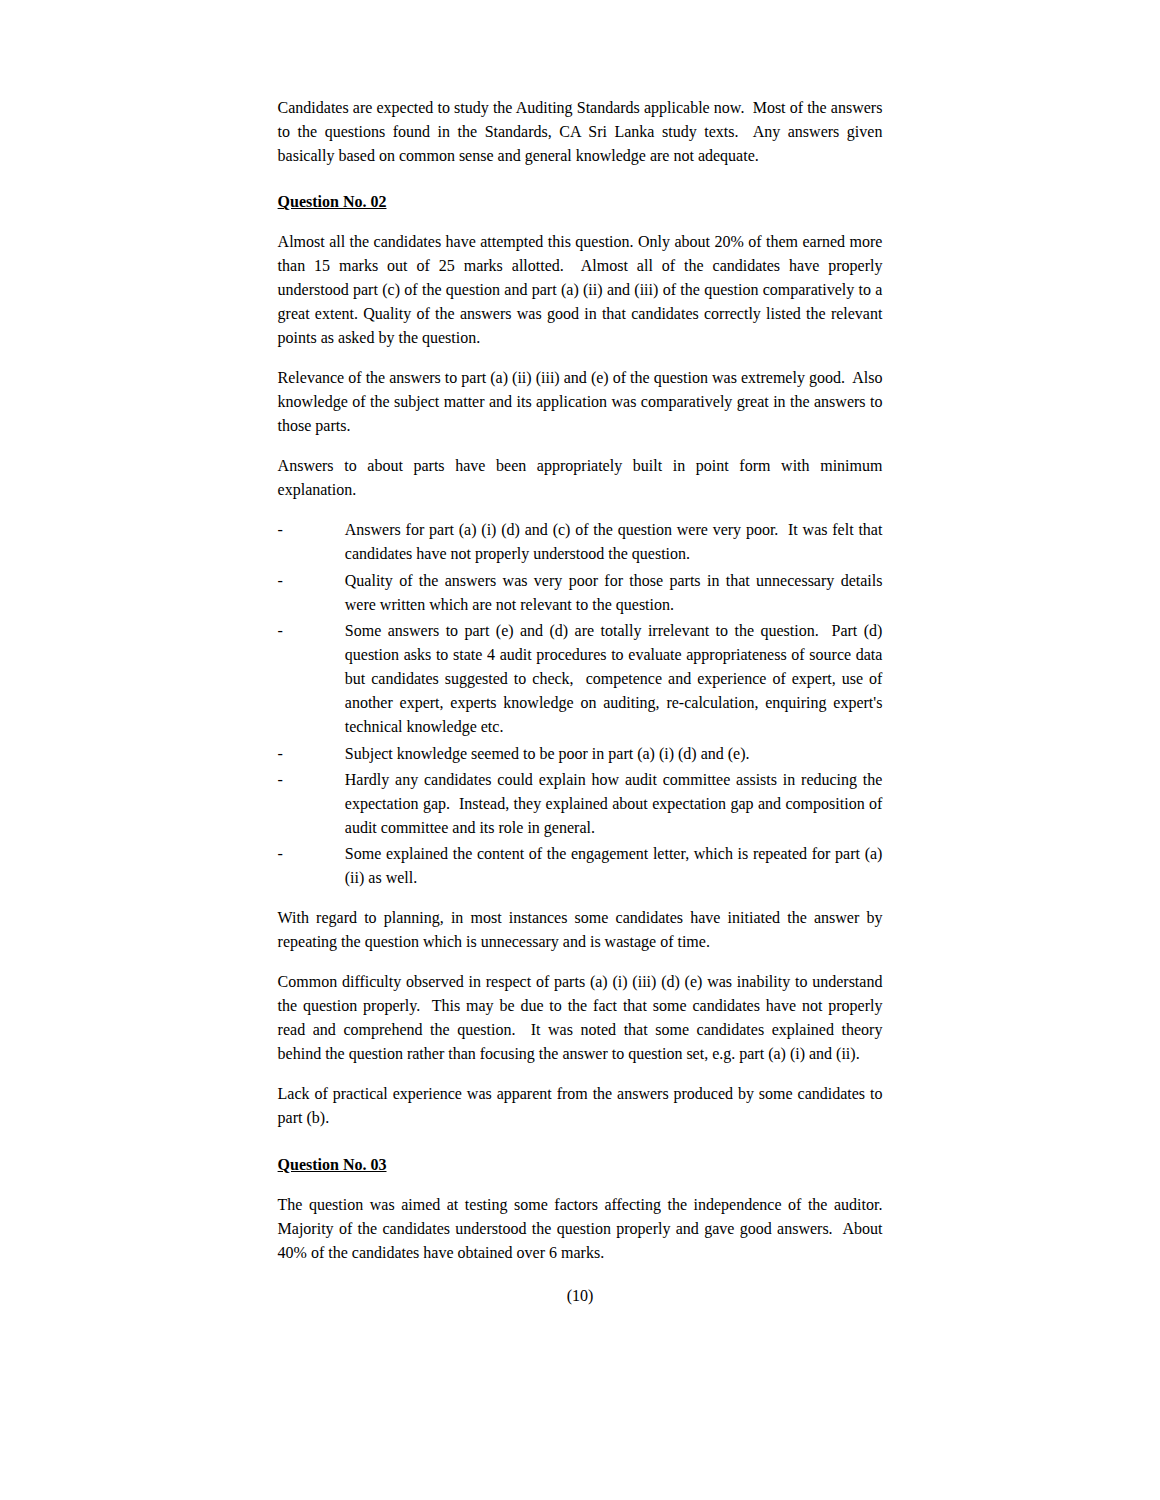Candidates are expected to study the Auditing Standards applicable now. Most of the answers to the questions found in the Standards, CA Sri Lanka study texts. Any answers given basically based on common sense and general knowledge are not adequate.
Question No. 02
Almost all the candidates have attempted this question. Only about 20% of them earned more than 15 marks out of 25 marks allotted. Almost all of the candidates have properly understood part (c) of the question and part (a) (ii) and (iii) of the question comparatively to a great extent. Quality of the answers was good in that candidates correctly listed the relevant points as asked by the question.
Relevance of the answers to part (a) (ii) (iii) and (e) of the question was extremely good. Also knowledge of the subject matter and its application was comparatively great in the answers to those parts.
Answers to about parts have been appropriately built in point form with minimum explanation.
Answers for part (a) (i) (d) and (c) of the question were very poor. It was felt that candidates have not properly understood the question.
Quality of the answers was very poor for those parts in that unnecessary details were written which are not relevant to the question.
Some answers to part (e) and (d) are totally irrelevant to the question. Part (d) question asks to state 4 audit procedures to evaluate appropriateness of source data but candidates suggested to check, competence and experience of expert, use of another expert, experts knowledge on auditing, re-calculation, enquiring expert's technical knowledge etc.
Subject knowledge seemed to be poor in part (a) (i) (d) and (e).
Hardly any candidates could explain how audit committee assists in reducing the expectation gap. Instead, they explained about expectation gap and composition of audit committee and its role in general.
Some explained the content of the engagement letter, which is repeated for part (a) (ii) as well.
With regard to planning, in most instances some candidates have initiated the answer by repeating the question which is unnecessary and is wastage of time.
Common difficulty observed in respect of parts (a) (i) (iii) (d) (e) was inability to understand the question properly. This may be due to the fact that some candidates have not properly read and comprehend the question. It was noted that some candidates explained theory behind the question rather than focusing the answer to question set, e.g. part (a) (i) and (ii).
Lack of practical experience was apparent from the answers produced by some candidates to part (b).
Question No. 03
The question was aimed at testing some factors affecting the independence of the auditor. Majority of the candidates understood the question properly and gave good answers. About 40% of the candidates have obtained over 6 marks.
(10)